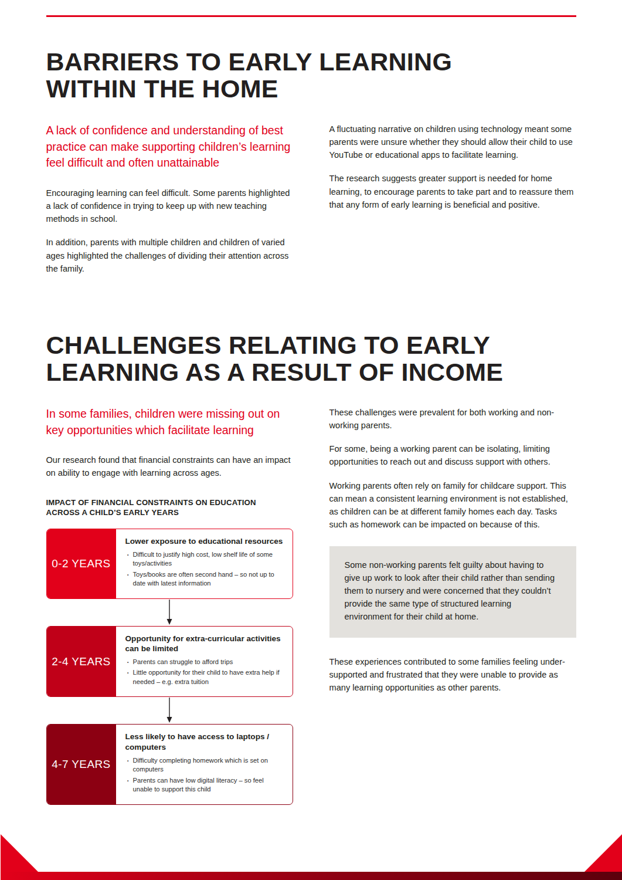Barriers to early learning
within the home
A lack of confidence and understanding of best practice can make supporting children’s learning feel difficult and often unattainable
Encouraging learning can feel difficult. Some parents highlighted a lack of confidence in trying to keep up with new teaching methods in school.
In addition, parents with multiple children and children of varied ages highlighted the challenges of dividing their attention across the family.
A fluctuating narrative on children using technology meant some parents were unsure whether they should allow their child to use YouTube or educational apps to facilitate learning.
The research suggests greater support is needed for home learning, to encourage parents to take part and to reassure them that any form of early learning is beneficial and positive.
Challenges relating to early
learning as a result of income
In some families, children were missing out on key opportunities which facilitate learning
Our research found that financial constraints can have an impact on ability to engage with learning across ages.
Impact of financial constraints on education
across a child’s early years
0-2 YEARS
Lower exposure to educational resources
Difficult to justify high cost, low shelf life of some toys/activities
Toys/books are often second hand – so not up to date with latest information
2-4 YEARS
Opportunity for extra-curricular activities can be limited
Parents can struggle to afford trips
Little opportunity for their child to have extra help if needed – e.g. extra tuition
4-7 YEARS
Less likely to have access to laptops / computers
Difficulty completing homework which is set on computers
Parents can have low digital literacy – so feel unable to support this child
These challenges were prevalent for both working and non-working parents.
For some, being a working parent can be isolating, limiting opportunities to reach out and discuss support with others.
Working parents often rely on family for childcare support. This can mean a consistent learning environment is not established, as children can be at different family homes each day. Tasks such as homework can be impacted on because of this.
Some non-working parents felt guilty about having to give up work to look after their child rather than sending them to nursery and were concerned that they couldn’t provide the same type of structured learning environment for their child at home.
These experiences contributed to some families feeling under-supported and frustrated that they were unable to provide as many learning opportunities as other parents.